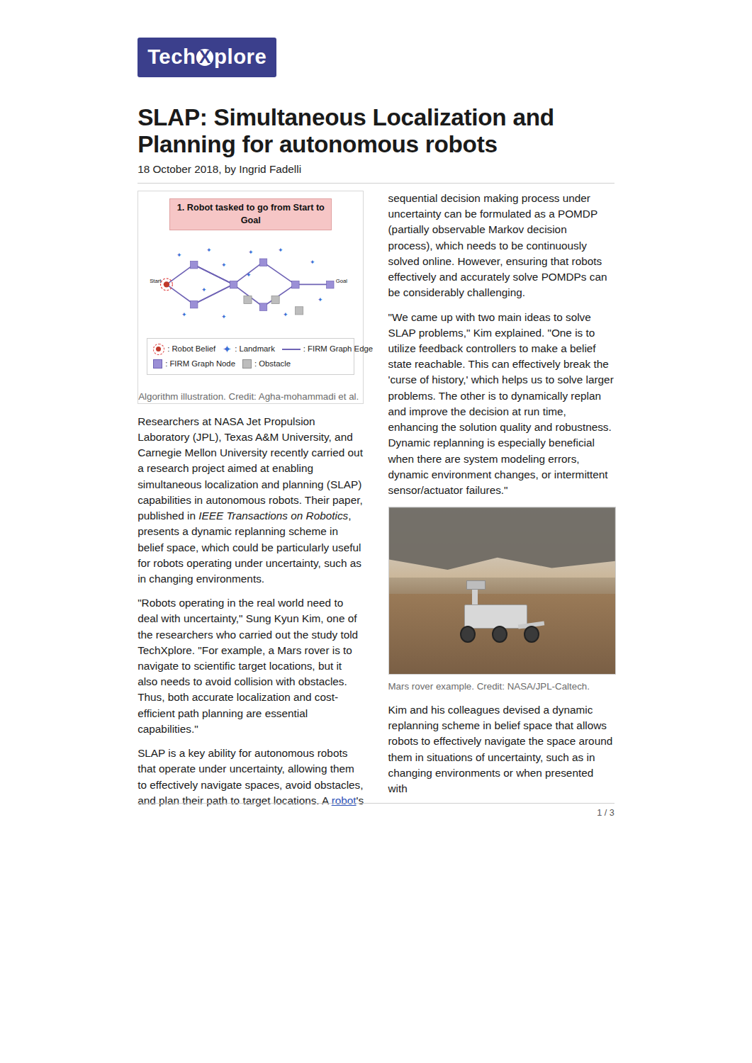TechXplore
SLAP: Simultaneous Localization and Planning for autonomous robots
18 October 2018, by Ingrid Fadelli
1. Robot tasked to go from Start to Goal
✦ ✦ ✦ ✦ ✦ ✦ ✦ ✦ ✦ ✦ ✦ ✦ Start Goal
: Robot Belief ✦: Landmark : FIRM Graph Edge
: FIRM Graph Node : Obstacle
Algorithm illustration. Credit: Agha-mohammadi et al.
Researchers at NASA Jet Propulsion Laboratory (JPL), Texas A&M University, and Carnegie Mellon University recently carried out a research project aimed at enabling simultaneous localization and planning (SLAP) capabilities in autonomous robots. Their paper, published in IEEE Transactions on Robotics, presents a dynamic replanning scheme in belief space, which could be particularly useful for robots operating under uncertainty, such as in changing environments.
"Robots operating in the real world need to deal with uncertainty," Sung Kyun Kim, one of the researchers who carried out the study told TechXplore. "For example, a Mars rover is to navigate to scientific target locations, but it also needs to avoid collision with obstacles. Thus, both accurate localization and cost-efficient path planning are essential capabilities."
SLAP is a key ability for autonomous robots that operate under uncertainty, allowing them to effectively navigate spaces, avoid obstacles, and plan their path to target locations. A robot's sequential decision making process under uncertainty can be formulated as a POMDP (partially observable Markov decision process), which needs to be continuously solved online. However, ensuring that robots effectively and accurately solve POMDPs can be considerably challenging.
"We came up with two main ideas to solve SLAP problems," Kim explained. "One is to utilize feedback controllers to make a belief state reachable. This can effectively break the 'curse of history,' which helps us to solve larger problems. The other is to dynamically replan and improve the decision at run time, enhancing the solution quality and robustness. Dynamic replanning is especially beneficial when there are system modeling errors, dynamic environment changes, or intermittent sensor/actuator failures."
Mars rover example. Credit: NASA/JPL-Caltech.
Kim and his colleagues devised a dynamic replanning scheme in belief space that allows robots to effectively navigate the space around them in situations of uncertainty, such as in changing environments or when presented with
1 / 3